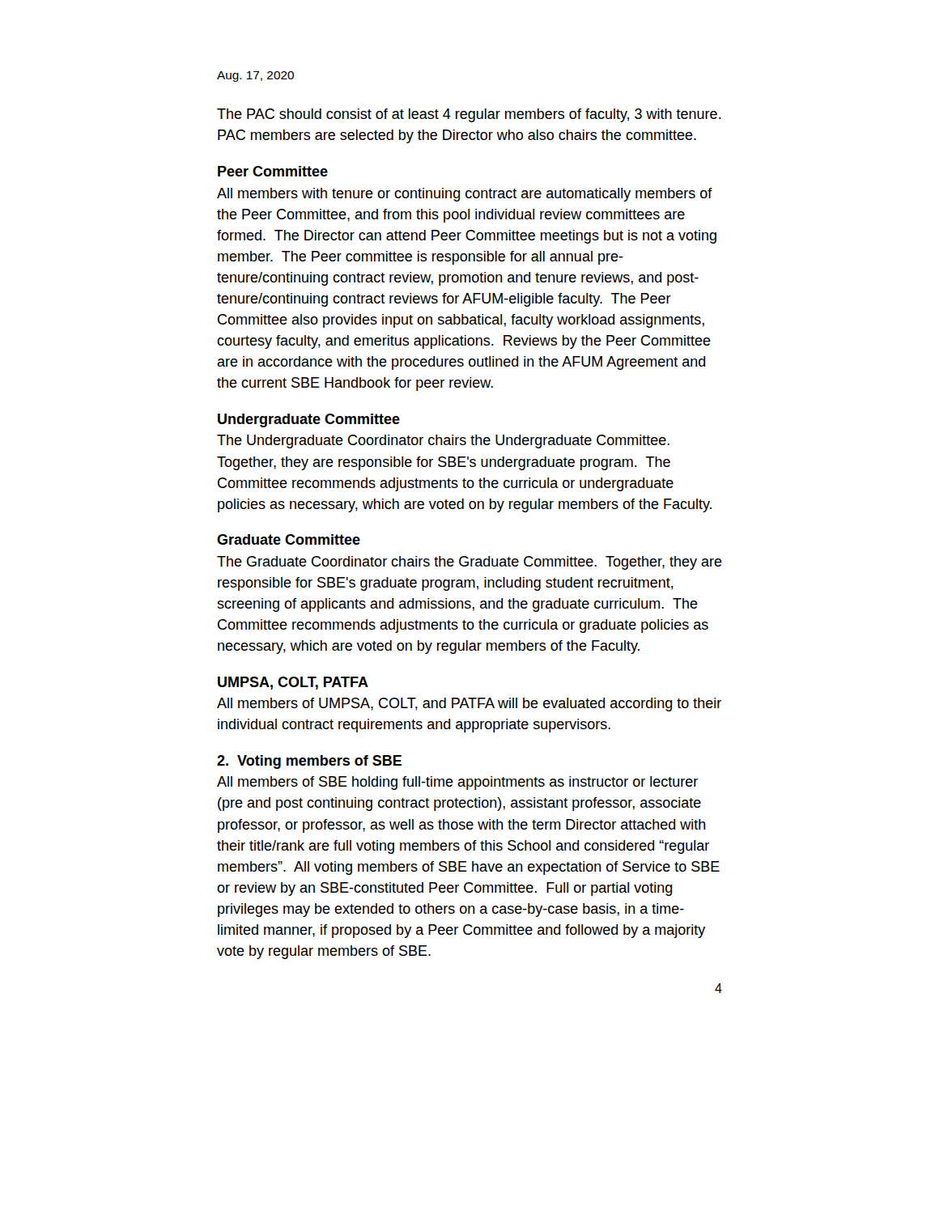Aug. 17, 2020
The PAC should consist of at least 4 regular members of faculty, 3 with tenure. PAC members are selected by the Director who also chairs the committee.
Peer Committee
All members with tenure or continuing contract are automatically members of the Peer Committee, and from this pool individual review committees are formed. The Director can attend Peer Committee meetings but is not a voting member. The Peer committee is responsible for all annual pre-tenure/continuing contract review, promotion and tenure reviews, and post-tenure/continuing contract reviews for AFUM-eligible faculty. The Peer Committee also provides input on sabbatical, faculty workload assignments, courtesy faculty, and emeritus applications. Reviews by the Peer Committee are in accordance with the procedures outlined in the AFUM Agreement and the current SBE Handbook for peer review.
Undergraduate Committee
The Undergraduate Coordinator chairs the Undergraduate Committee. Together, they are responsible for SBE's undergraduate program. The Committee recommends adjustments to the curricula or undergraduate policies as necessary, which are voted on by regular members of the Faculty.
Graduate Committee
The Graduate Coordinator chairs the Graduate Committee. Together, they are responsible for SBE's graduate program, including student recruitment, screening of applicants and admissions, and the graduate curriculum. The Committee recommends adjustments to the curricula or graduate policies as necessary, which are voted on by regular members of the Faculty.
UMPSA, COLT, PATFA
All members of UMPSA, COLT, and PATFA will be evaluated according to their individual contract requirements and appropriate supervisors.
2. Voting members of SBE
All members of SBE holding full-time appointments as instructor or lecturer (pre and post continuing contract protection), assistant professor, associate professor, or professor, as well as those with the term Director attached with their title/rank are full voting members of this School and considered “regular members”. All voting members of SBE have an expectation of Service to SBE or review by an SBE-constituted Peer Committee. Full or partial voting privileges may be extended to others on a case-by-case basis, in a time-limited manner, if proposed by a Peer Committee and followed by a majority vote by regular members of SBE.
4